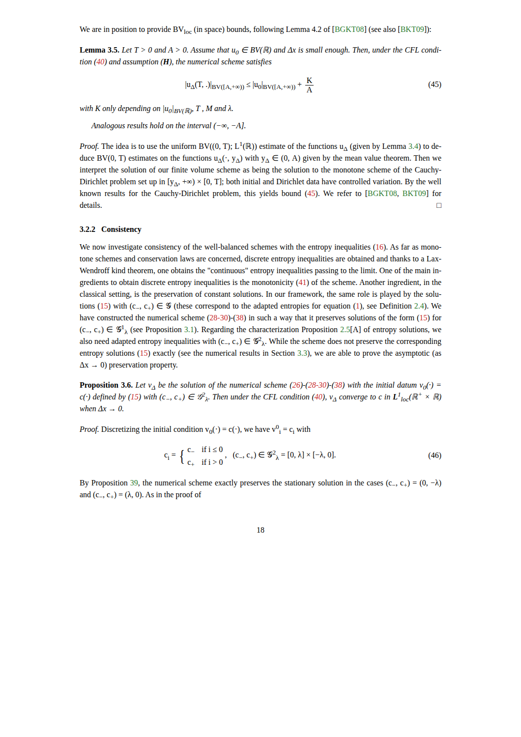We are in position to provide BVloc (in space) bounds, following Lemma 4.2 of [BGKT08] (see also [BKT09]):
Lemma 3.5. Let T > 0 and A > 0. Assume that u0 ∈ BV(ℝ) and Δx is small enough. Then, under the CFL condition (40) and assumption (H), the numerical scheme satisfies
|uΔ(T, .)|BV([A,+∞)) ≤ |u0|BV([A,+∞)) + KA (45)
with K only depending on |u0|BV(ℝ), T , M and λ.
Analogous results hold on the interval (−∞, −A].
Proof. The idea is to use the uniform BV((0, T); L1(ℝ)) estimate of the functions uΔ (given by Lemma 3.4) to deduce BV(0, T) estimates on the functions uΔ(·, yΔ) with yΔ ∈ (0, A) given by the mean value theorem. Then we interpret the solution of our finite volume scheme as being the solution to the monotone scheme of the Cauchy-Dirichlet problem set up in [yΔ, +∞) × [0, T]; both initial and Dirichlet data have controlled variation. By the well known results for the Cauchy-Dirichlet problem, this yields bound (45). We refer to [BGKT08, BKT09] for details. □
3.2.2 Consistency
We now investigate consistency of the well-balanced schemes with the entropy inequalities (16). As far as monotone schemes and conservation laws are concerned, discrete entropy inequalities are obtained and thanks to a Lax-Wendroff kind theorem, one obtains the "continuous" entropy inequalities passing to the limit. One of the main ingredients to obtain discrete entropy inequalities is the monotonicity (41) of the scheme. Another ingredient, in the classical setting, is the preservation of constant solutions. In our framework, the same role is played by the solutions (15) with (c−, c+) ∈ 𝒢 (these correspond to the adapted entropies for equation (1), see Definition 2.4). We have constructed the numerical scheme (28-30)-(38) in such a way that it preserves solutions of the form (15) for (c−, c+) ∈ 𝒢1λ (see Proposition 3.1). Regarding the characterization Proposition 2.5[A] of entropy solutions, we also need adapted entropy inequalities with (c−, c+) ∈ 𝒢2λ. While the scheme does not preserve the corresponding entropy solutions (15) exactly (see the numerical results in Section 3.3), we are able to prove the asymptotic (as Δx → 0) preservation property.
Proposition 3.6. Let vΔ be the solution of the numerical scheme (26)-(28-30)-(38) with the initial datum v0(·) = c(·) defined by (15) with (c−, c+) ∈ 𝒢2λ. Then under the CFL condition (40), vΔ converge to c in L1loc(ℝ+ × ℝ) when Δx → 0.
Proof. Discretizing the initial condition v0(·) = c(·), we have v0i = ci with
ci = { c−if i ≤ 0 c+if i > 0 , (c−, c+) ∈ 𝒢2λ = [0, λ] × [−λ, 0]. (46)
By Proposition 39, the numerical scheme exactly preserves the stationary solution in the cases (c−, c+) = (0, −λ) and (c−, c+) = (λ, 0). As in the proof of
18